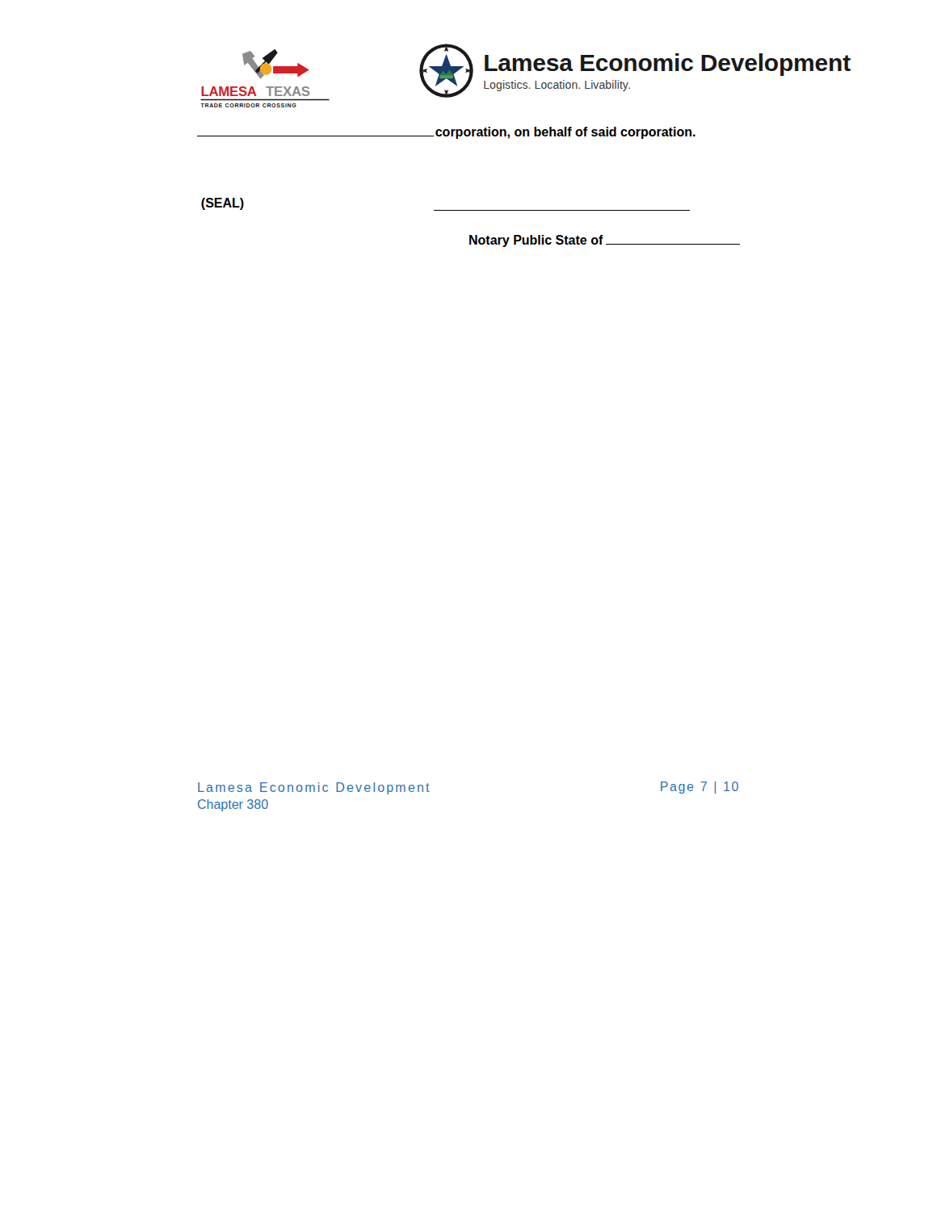LAMESA TEXAS TRADE CORRIDOR CROSSING
N S W E
Lamesa Economic Development
Logistics. Location. Livability.
corporation, on behalf of said corporation.
(SEAL)
Notary Public State of
Lamesa Economic Development
Chapter 380
Page 7 | 10